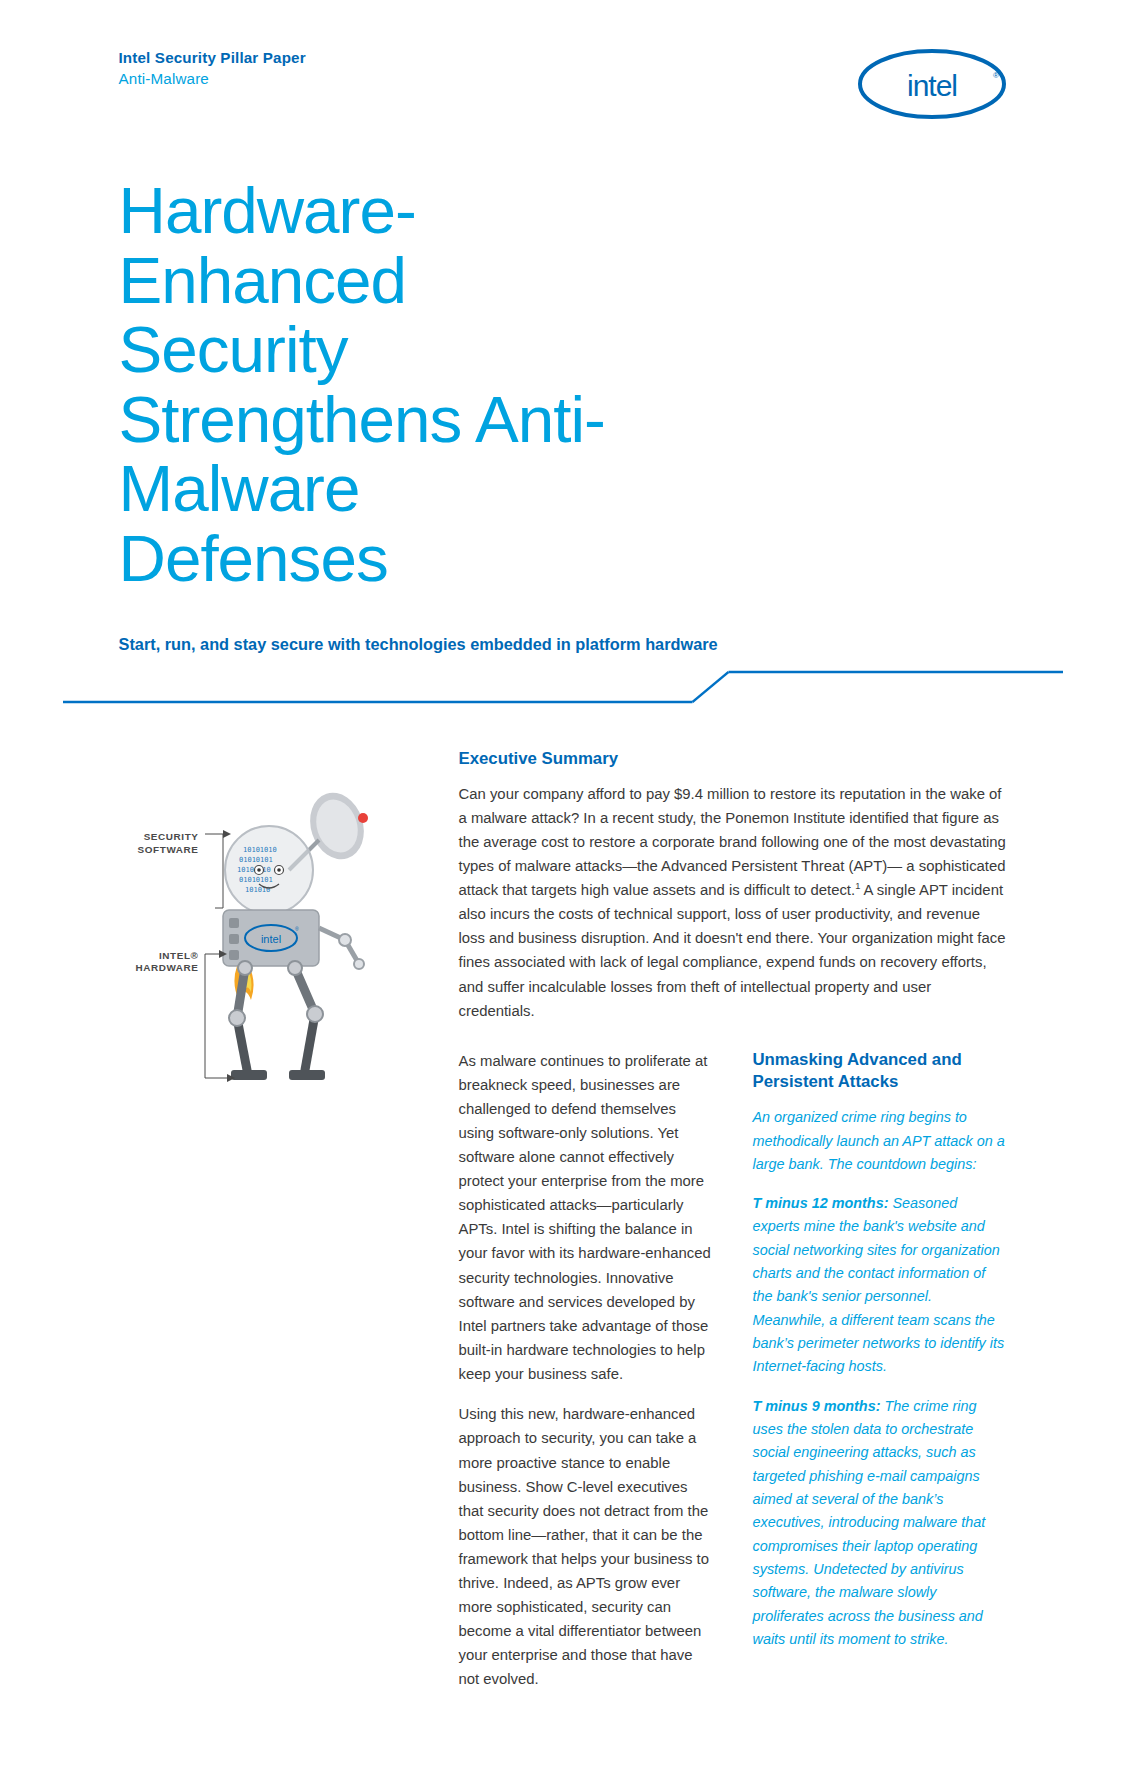Intel Security Pillar Paper
Anti-Malware
intel ®
Hardware-Enhanced Security Strengthens Anti-Malware Defenses
Start, run, and stay secure with technologies embedded in platform hardware
10101010 01010101 10101010 01010101 101010 intel ®
Security
Software
Intel®
Hardware
Executive Summary
Can your company afford to pay $9.4 million to restore its reputation in the wake of a malware attack? In a recent study, the Ponemon Institute identified that figure as the average cost to restore a corporate brand following one of the most devastating types of malware attacks—the Advanced Persistent Threat (APT)— a sophisticated attack that targets high value assets and is difficult to detect.1 A single APT incident also incurs the costs of technical support, loss of user productivity, and revenue loss and business disruption. And it doesn't end there. Your organization might face fines associated with lack of legal compliance, expend funds on recovery efforts, and suffer incalculable losses from theft of intellectual property and user credentials.
As malware continues to proliferate at breakneck speed, businesses are challenged to defend themselves using software-only solutions. Yet software alone cannot effectively protect your enterprise from the more sophisticated attacks—particularly APTs. Intel is shifting the balance in your favor with its hardware-enhanced security technologies. Innovative software and services developed by Intel partners take advantage of those built-in hardware technologies to help keep your business safe.
Using this new, hardware-enhanced approach to security, you can take a more proactive stance to enable business. Show C-level executives that security does not detract from the bottom line—rather, that it can be the framework that helps your business to thrive. Indeed, as APTs grow ever more sophisticated, security can become a vital differentiator between your enterprise and those that have not evolved.
Unmasking Advanced and Persistent Attacks
An organized crime ring begins to methodically launch an APT attack on a large bank. The countdown begins:
T minus 12 months: Seasoned experts mine the bank's website and social networking sites for organization charts and the contact information of the bank's senior personnel. Meanwhile, a different team scans the bank’s perimeter networks to identify its Internet-facing hosts.
T minus 9 months: The crime ring uses the stolen data to orchestrate social engineering attacks, such as targeted phishing e-mail campaigns aimed at several of the bank’s executives, introducing malware that compromises their laptop operating systems. Undetected by antivirus software, the malware slowly proliferates across the business and waits until its moment to strike.